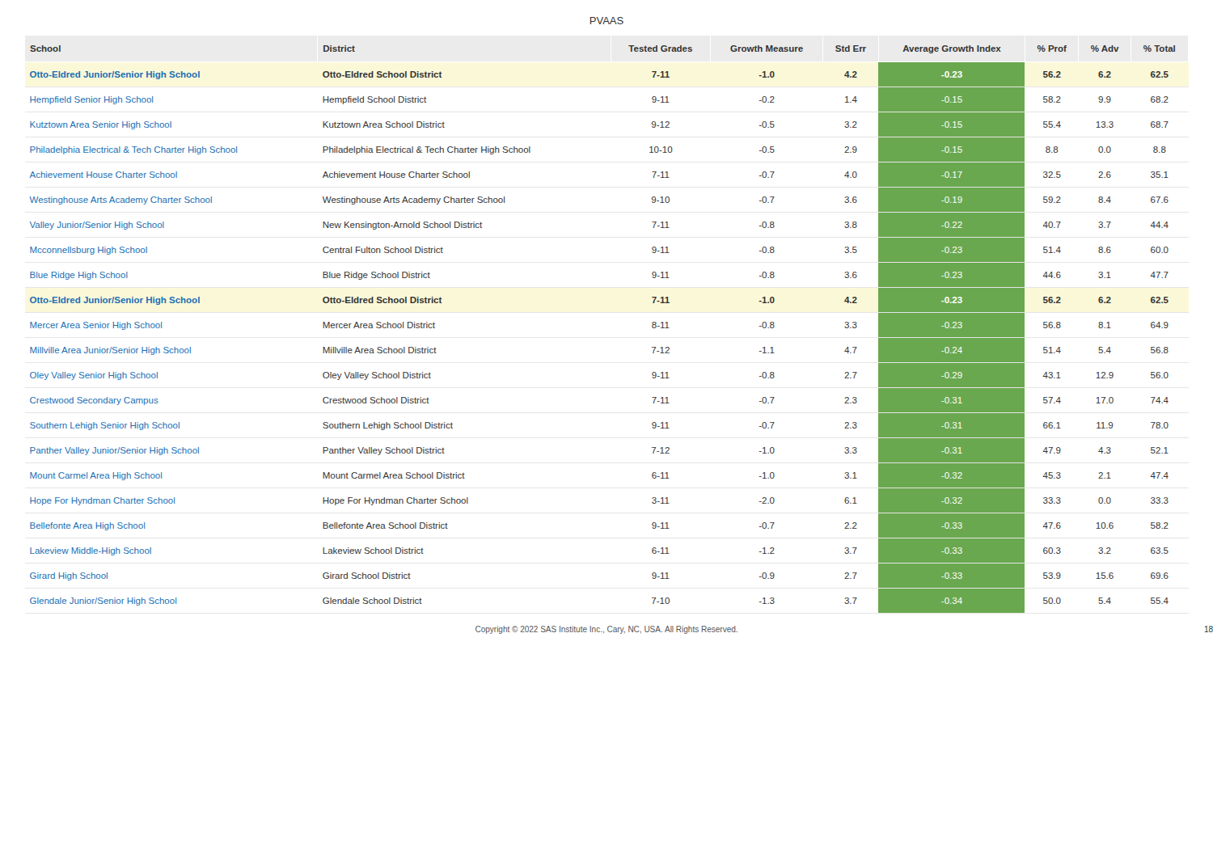PVAAS
| School | District | Tested Grades | Growth Measure | Std Err | Average Growth Index | % Prof | % Adv | % Total |
| --- | --- | --- | --- | --- | --- | --- | --- | --- |
| Otto-Eldred Junior/Senior High School | Otto-Eldred School District | 7-11 | -1.0 | 4.2 | -0.23 | 56.2 | 6.2 | 62.5 |
| Hempfield Senior High School | Hempfield School District | 9-11 | -0.2 | 1.4 | -0.15 | 58.2 | 9.9 | 68.2 |
| Kutztown Area Senior High School | Kutztown Area School District | 9-12 | -0.5 | 3.2 | -0.15 | 55.4 | 13.3 | 68.7 |
| Philadelphia Electrical & Tech Charter High School | Philadelphia Electrical & Tech Charter High School | 10-10 | -0.5 | 2.9 | -0.15 | 8.8 | 0.0 | 8.8 |
| Achievement House Charter School | Achievement House Charter School | 7-11 | -0.7 | 4.0 | -0.17 | 32.5 | 2.6 | 35.1 |
| Westinghouse Arts Academy Charter School | Westinghouse Arts Academy Charter School | 9-10 | -0.7 | 3.6 | -0.19 | 59.2 | 8.4 | 67.6 |
| Valley Junior/Senior High School | New Kensington-Arnold School District | 7-11 | -0.8 | 3.8 | -0.22 | 40.7 | 3.7 | 44.4 |
| Mcconnellsburg High School | Central Fulton School District | 9-11 | -0.8 | 3.5 | -0.23 | 51.4 | 8.6 | 60.0 |
| Blue Ridge High School | Blue Ridge School District | 9-11 | -0.8 | 3.6 | -0.23 | 44.6 | 3.1 | 47.7 |
| Otto-Eldred Junior/Senior High School | Otto-Eldred School District | 7-11 | -1.0 | 4.2 | -0.23 | 56.2 | 6.2 | 62.5 |
| Mercer Area Senior High School | Mercer Area School District | 8-11 | -0.8 | 3.3 | -0.23 | 56.8 | 8.1 | 64.9 |
| Millville Area Junior/Senior High School | Millville Area School District | 7-12 | -1.1 | 4.7 | -0.24 | 51.4 | 5.4 | 56.8 |
| Oley Valley Senior High School | Oley Valley School District | 9-11 | -0.8 | 2.7 | -0.29 | 43.1 | 12.9 | 56.0 |
| Crestwood Secondary Campus | Crestwood School District | 7-11 | -0.7 | 2.3 | -0.31 | 57.4 | 17.0 | 74.4 |
| Southern Lehigh Senior High School | Southern Lehigh School District | 9-11 | -0.7 | 2.3 | -0.31 | 66.1 | 11.9 | 78.0 |
| Panther Valley Junior/Senior High School | Panther Valley School District | 7-12 | -1.0 | 3.3 | -0.31 | 47.9 | 4.3 | 52.1 |
| Mount Carmel Area High School | Mount Carmel Area School District | 6-11 | -1.0 | 3.1 | -0.32 | 45.3 | 2.1 | 47.4 |
| Hope For Hyndman Charter School | Hope For Hyndman Charter School | 3-11 | -2.0 | 6.1 | -0.32 | 33.3 | 0.0 | 33.3 |
| Bellefonte Area High School | Bellefonte Area School District | 9-11 | -0.7 | 2.2 | -0.33 | 47.6 | 10.6 | 58.2 |
| Lakeview Middle-High School | Lakeview School District | 6-11 | -1.2 | 3.7 | -0.33 | 60.3 | 3.2 | 63.5 |
| Girard High School | Girard School District | 9-11 | -0.9 | 2.7 | -0.33 | 53.9 | 15.6 | 69.6 |
| Glendale Junior/Senior High School | Glendale School District | 7-10 | -1.3 | 3.7 | -0.34 | 50.0 | 5.4 | 55.4 |
Copyright © 2022 SAS Institute Inc., Cary, NC, USA. All Rights Reserved. 18